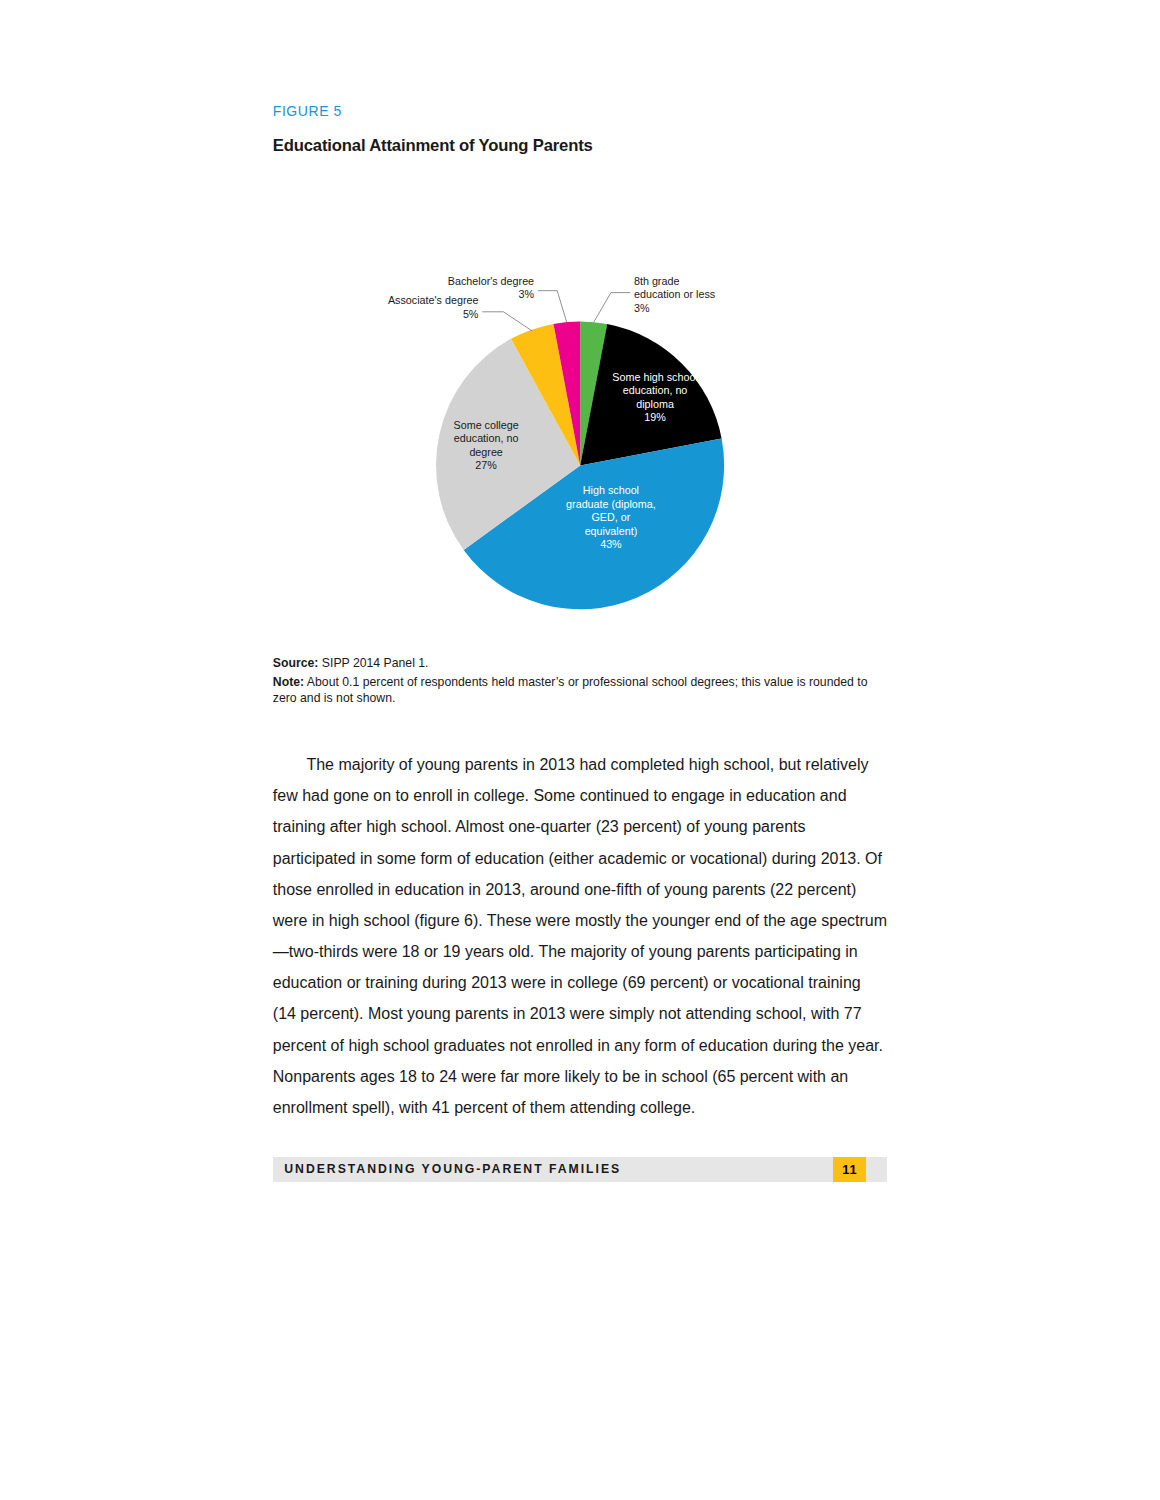Figure 5
Educational Attainment of Young Parents
Slices start at 12 o'clock going clockwise: 8th grade or less 3% (green) Some high school, no diploma 19% (black) High school graduate 43% (blue) Some college, no degree 27% (light gray) Associate's degree 5% (yellow) Bachelor's degree 3% (magenta) 8th grade education or less 3% Bachelor's degree 3% Associate's degree 5% Some high school education, no diploma 19% High school graduate (diploma, GED, or equivalent) 43% Some college education, no degree 27%
Source: SIPP 2014 Panel 1.
Note: About 0.1 percent of respondents held master’s or professional school degrees; this value is rounded to zero and is not shown.
The majority of young parents in 2013 had completed high school, but relatively few had gone on to enroll in college. Some continued to engage in education and training after high school. Almost one-quarter (23 percent) of young parents participated in some form of education (either academic or vocational) during 2013. Of those enrolled in education in 2013, around one-fifth of young parents (22 percent) were in high school (figure 6). These were mostly the younger end of the age spectrum—two-thirds were 18 or 19 years old. The majority of young parents participating in education or training during 2013 were in college (69 percent) or vocational training (14 percent). Most young parents in 2013 were simply not attending school, with 77 percent of high school graduates not enrolled in any form of education during the year. Nonparents ages 18 to 24 were far more likely to be in school (65 percent with an enrollment spell), with 41 percent of them attending college.
Understanding Young-Parent Families
11